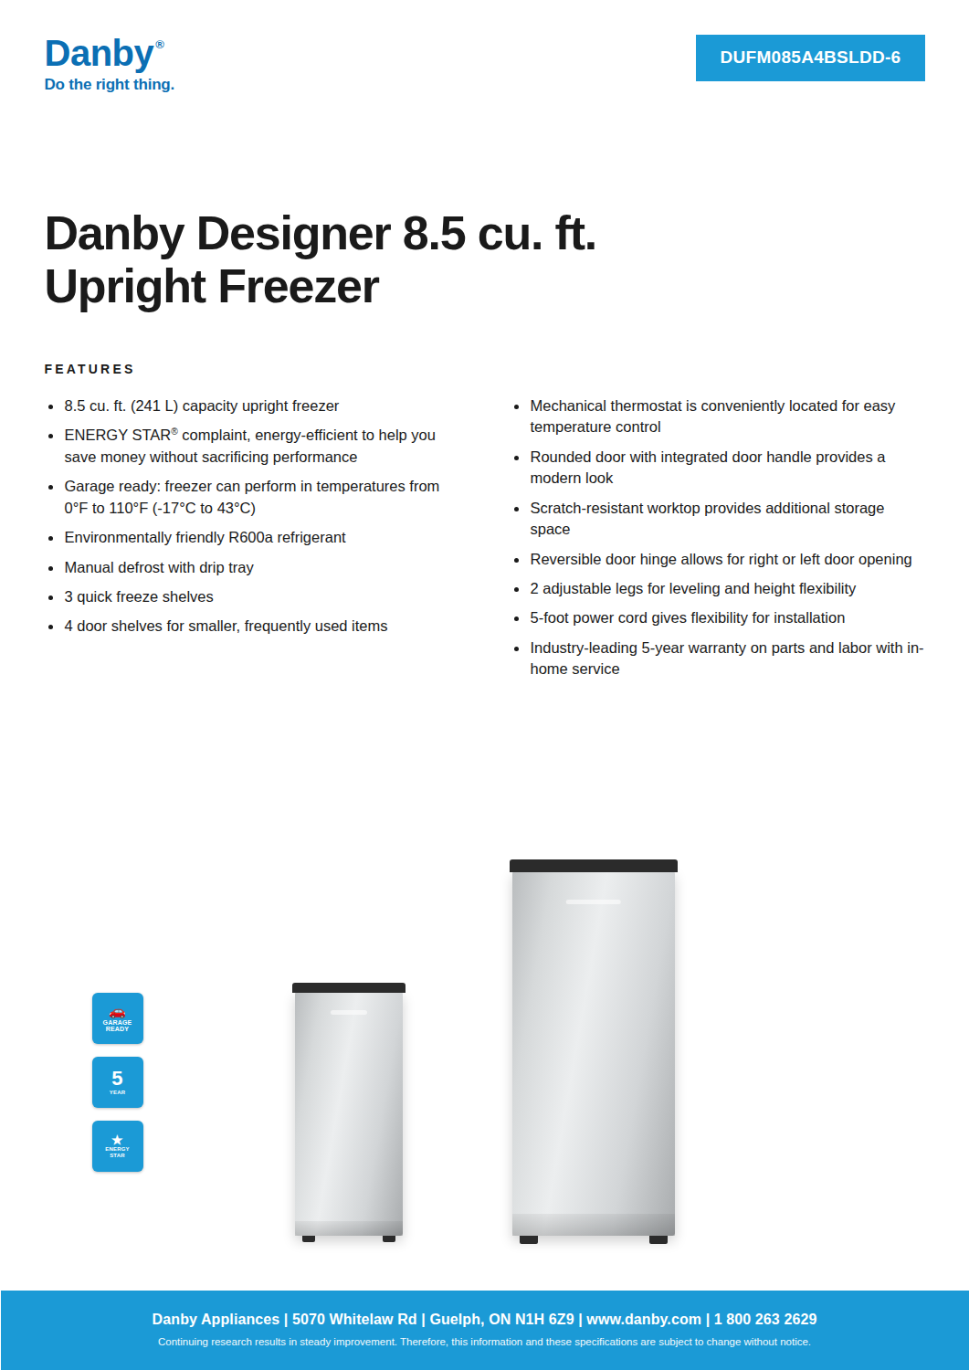Danby®
Do the right thing.
DUFM085A4BSLDD-6
Danby Designer 8.5 cu. ft. Upright Freezer
FEATURES
8.5 cu. ft. (241 L) capacity upright freezer
ENERGY STAR® complaint, energy-efficient to help you save money without sacrificing performance
Garage ready: freezer can perform in temperatures from 0°F to 110°F (-17°C to 43°C)
Environmentally friendly R600a refrigerant
Manual defrost with drip tray
3 quick freeze shelves
4 door shelves for smaller, frequently used items
Mechanical thermostat is conveniently located for easy temperature control
Rounded door with integrated door handle provides a modern look
Scratch-resistant worktop provides additional storage space
Reversible door hinge allows for right or left door opening
2 adjustable legs for leveling and height flexibility
5-foot power cord gives flexibility for installation
Industry-leading 5-year warranty on parts and labor with in-home service
🚗
GARAGE
READY
5
YEAR
★
ENERGY
STAR
Danby Appliances | 5070 Whitelaw Rd | Guelph, ON N1H 6Z9 | www.danby.com | 1 800 263 2629
Continuing research results in steady improvement. Therefore, this information and these specifications are subject to change without notice.